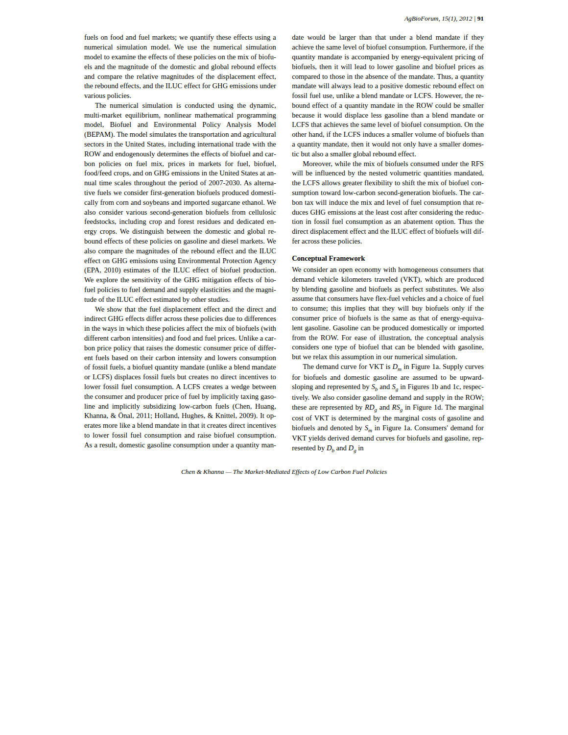AgBioForum, 15(1), 2012 | 91
fuels on food and fuel markets; we quantify these effects using a numerical simulation model. We use the numerical simulation model to examine the effects of these policies on the mix of biofuels and the magnitude of the domestic and global rebound effects and compare the relative magnitudes of the displacement effect, the rebound effects, and the ILUC effect for GHG emissions under various policies.
The numerical simulation is conducted using the dynamic, multi-market equilibrium, nonlinear mathematical programming model, Biofuel and Environmental Policy Analysis Model (BEPAM). The model simulates the transportation and agricultural sectors in the United States, including international trade with the ROW and endogenously determines the effects of biofuel and carbon policies on fuel mix, prices in markets for fuel, biofuel, food/feed crops, and on GHG emissions in the United States at annual time scales throughout the period of 2007-2030. As alternative fuels we consider first-generation biofuels produced domestically from corn and soybeans and imported sugarcane ethanol. We also consider various second-generation biofuels from cellulosic feedstocks, including crop and forest residues and dedicated energy crops. We distinguish between the domestic and global rebound effects of these policies on gasoline and diesel markets. We also compare the magnitudes of the rebound effect and the ILUC effect on GHG emissions using Environmental Protection Agency (EPA, 2010) estimates of the ILUC effect of biofuel production. We explore the sensitivity of the GHG mitigation effects of biofuel policies to fuel demand and supply elasticities and the magnitude of the ILUC effect estimated by other studies.
We show that the fuel displacement effect and the direct and indirect GHG effects differ across these policies due to differences in the ways in which these policies affect the mix of biofuels (with different carbon intensities) and food and fuel prices. Unlike a carbon price policy that raises the domestic consumer price of different fuels based on their carbon intensity and lowers consumption of fossil fuels, a biofuel quantity mandate (unlike a blend mandate or LCFS) displaces fossil fuels but creates no direct incentives to lower fossil fuel consumption. A LCFS creates a wedge between the consumer and producer price of fuel by implicitly taxing gasoline and implicitly subsidizing low-carbon fuels (Chen, Huang, Khanna, & Önal, 2011; Holland, Hughes, & Knittel, 2009). It operates more like a blend mandate in that it creates direct incentives to lower fossil fuel consumption and raise biofuel consumption. As a result, domestic gasoline consumption under a quantity mandate would be larger than that under a blend mandate if they achieve the same level of biofuel consumption. Furthermore, if the quantity mandate is accompanied by energy-equivalent pricing of biofuels, then it will lead to lower gasoline and biofuel prices as compared to those in the absence of the mandate. Thus, a quantity mandate will always lead to a positive domestic rebound effect on fossil fuel use, unlike a blend mandate or LCFS. However, the rebound effect of a quantity mandate in the ROW could be smaller because it would displace less gasoline than a blend mandate or LCFS that achieves the same level of biofuel consumption. On the other hand, if the LCFS induces a smaller volume of biofuels than a quantity mandate, then it would not only have a smaller domestic but also a smaller global rebound effect.
Moreover, while the mix of biofuels consumed under the RFS will be influenced by the nested volumetric quantities mandated, the LCFS allows greater flexibility to shift the mix of biofuel consumption toward low-carbon second-generation biofuels. The carbon tax will induce the mix and level of fuel consumption that reduces GHG emissions at the least cost after considering the reduction in fossil fuel consumption as an abatement option. Thus the direct displacement effect and the ILUC effect of biofuels will differ across these policies.
Conceptual Framework
We consider an open economy with homogeneous consumers that demand vehicle kilometers traveled (VKT), which are produced by blending gasoline and biofuels as perfect substitutes. We also assume that consumers have flex-fuel vehicles and a choice of fuel to consume; this implies that they will buy biofuels only if the consumer price of biofuels is the same as that of energy-equivalent gasoline. Gasoline can be produced domestically or imported from the ROW. For ease of illustration, the conceptual analysis considers one type of biofuel that can be blended with gasoline, but we relax this assumption in our numerical simulation.
The demand curve for VKT is Dm in Figure 1a. Supply curves for biofuels and domestic gasoline are assumed to be upward-sloping and represented by Sb and Sg in Figures 1b and 1c, respectively. We also consider gasoline demand and supply in the ROW; these are represented by RDg and RSg in Figure 1d. The marginal cost of VKT is determined by the marginal costs of gasoline and biofuels and denoted by Sm in Figure 1a. Consumers' demand for VKT yields derived demand curves for biofuels and gasoline, represented by Db and Dg in
Chen & Khanna — The Market-Mediated Effects of Low Carbon Fuel Policies